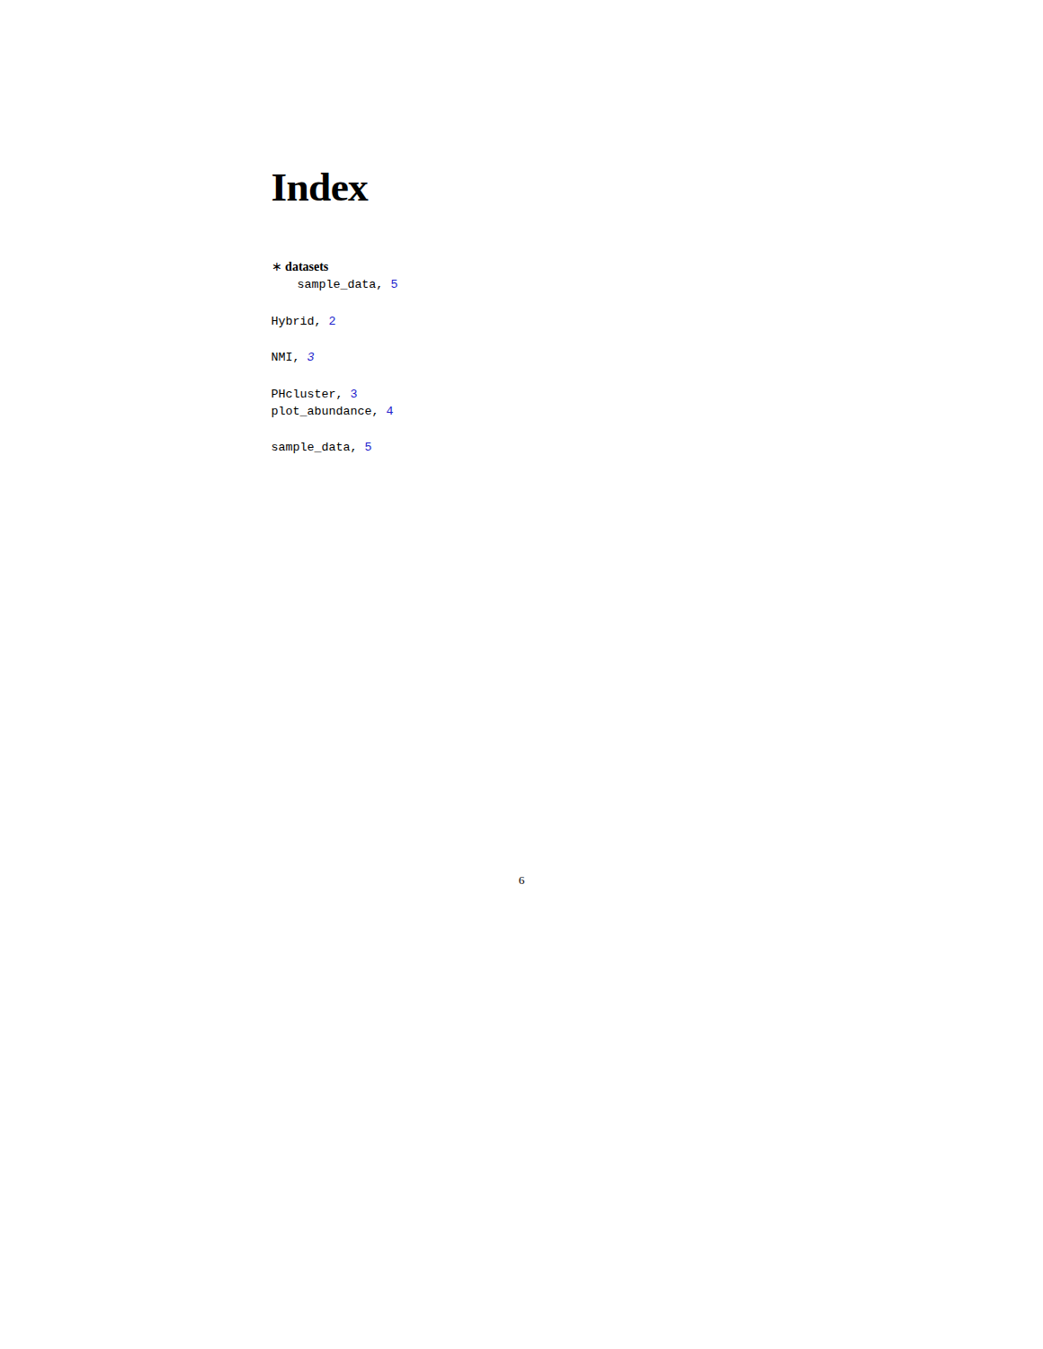Index
∗ datasets
sample_data, 5
Hybrid, 2
NMI, 3
PHcluster, 3
plot_abundance, 4
sample_data, 5
6